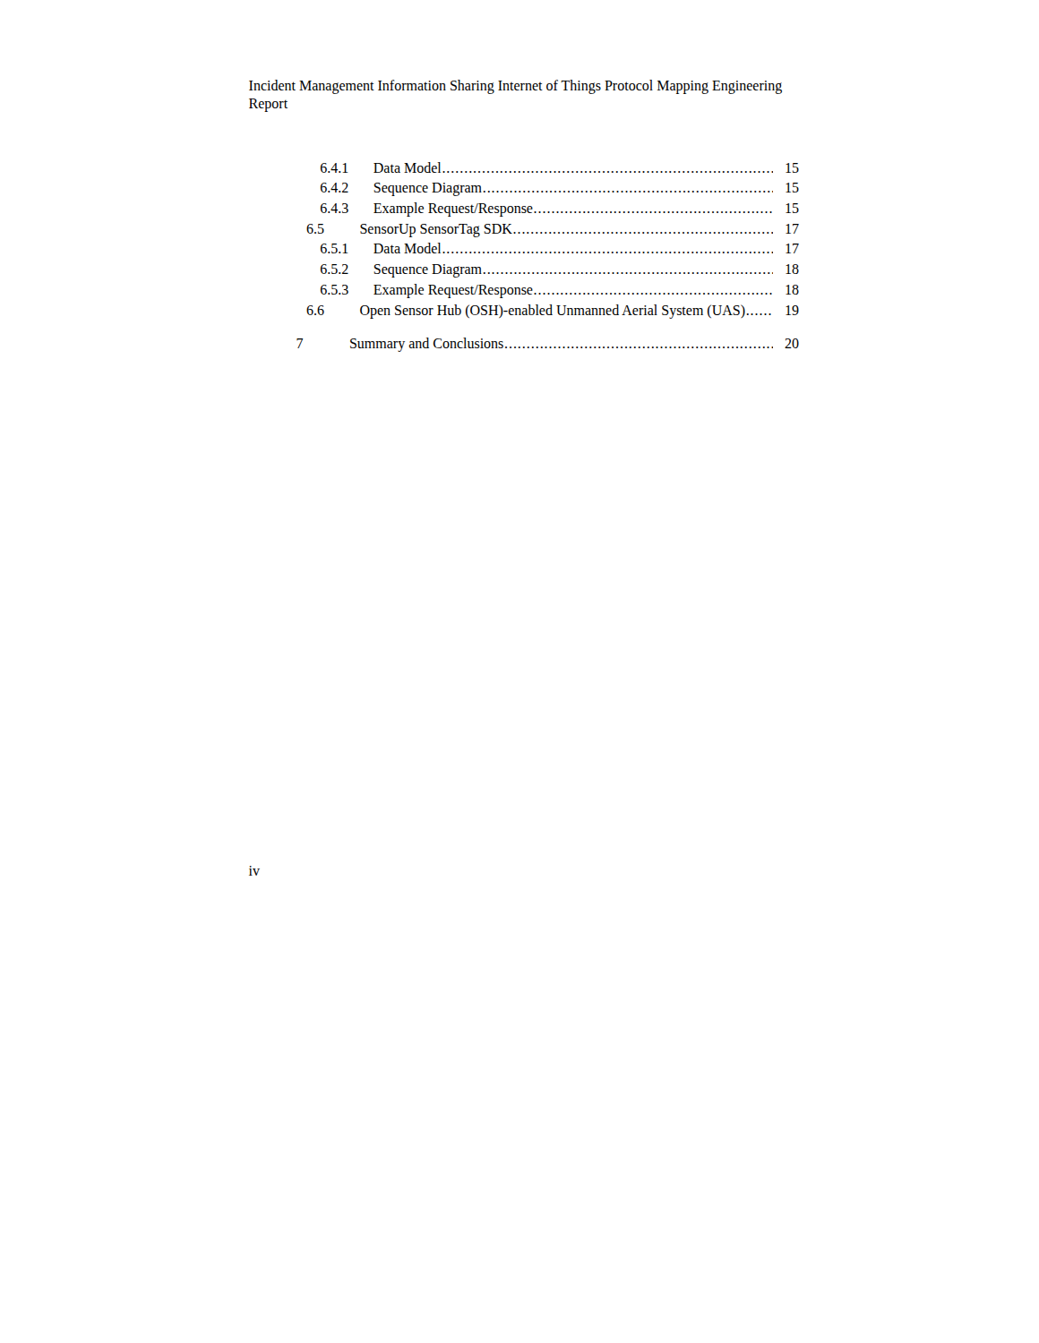Incident Management Information Sharing Internet of Things Protocol Mapping Engineering Report
6.4.1 Data Model ................................................................................................. 15
6.4.2 Sequence Diagram ...................................................................................... 15
6.4.3 Example Request/Response ........................................................................ 15
6.5 SensorUp SensorTag SDK .............................................................................. 17
6.5.1 Data Model ................................................................................................. 17
6.5.2 Sequence Diagram ...................................................................................... 18
6.5.3 Example Request/Response ........................................................................ 18
6.6 Open Sensor Hub (OSH)-enabled Unmanned Aerial System (UAS) ............... 19
7 Summary and Conclusions ................................................................................... 20
iv